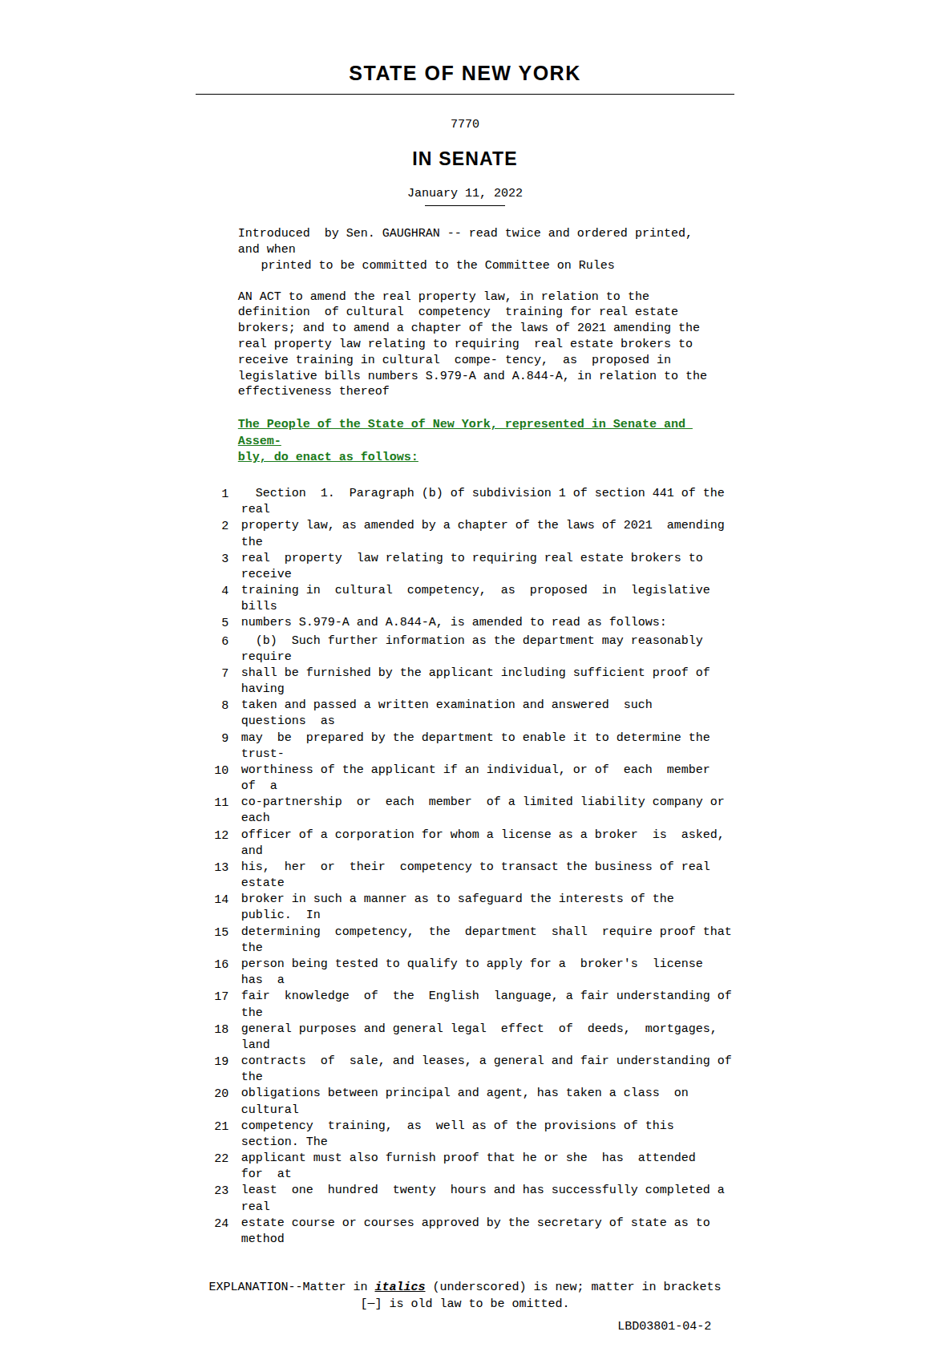STATE OF NEW YORK
7770
IN SENATE
January 11, 2022
Introduced by Sen. GAUGHRAN -- read twice and ordered printed, and when printed to be committed to the Committee on Rules
AN ACT to amend the real property law, in relation to the definition of cultural competency training for real estate brokers; and to amend a chapter of the laws of 2021 amending the real property law relating to requiring real estate brokers to receive training in cultural compe- tency, as proposed in legislative bills numbers S.979-A and A.844-A, in relation to the effectiveness thereof
The People of the State of New York, represented in Senate and Assem-
bly, do enact as follows:
| 1 | Section 1. Paragraph (b) of subdivision 1 of section 441 of the real |
| 2 | property law, as amended by a chapter of the laws of 2021 amending the |
| 3 | real property law relating to requiring real estate brokers to receive |
| 4 | training in cultural competency, as proposed in legislative bills |
| 5 | numbers S.979-A and A.844-A, is amended to read as follows: |
| 6 | (b) Such further information as the department may reasonably require |
| 7 | shall be furnished by the applicant including sufficient proof of having |
| 8 | taken and passed a written examination and answered such questions as |
| 9 | may be prepared by the department to enable it to determine the trust- |
| 10 | worthiness of the applicant if an individual, or of each member of a |
| 11 | co-partnership or each member of a limited liability company or each |
| 12 | officer of a corporation for whom a license as a broker is asked, and |
| 13 | his, her or their competency to transact the business of real estate |
| 14 | broker in such a manner as to safeguard the interests of the public. In |
| 15 | determining competency, the department shall require proof that the |
| 16 | person being tested to qualify to apply for a broker's license has a |
| 17 | fair knowledge of the English language, a fair understanding of the |
| 18 | general purposes and general legal effect of deeds, mortgages, land |
| 19 | contracts of sale, and leases, a general and fair understanding of the |
| 20 | obligations between principal and agent, has taken a class on cultural |
| 21 | competency training, as well as of the provisions of this section. The |
| 22 | applicant must also furnish proof that he or she has attended for at |
| 23 | least one hundred twenty hours and has successfully completed a real |
| 24 | estate course or courses approved by the secretary of state as to method |
EXPLANATION--Matter in italics (underscored) is new; matter in brackets
[ ] is old law to be omitted.
LBD03801-04-2